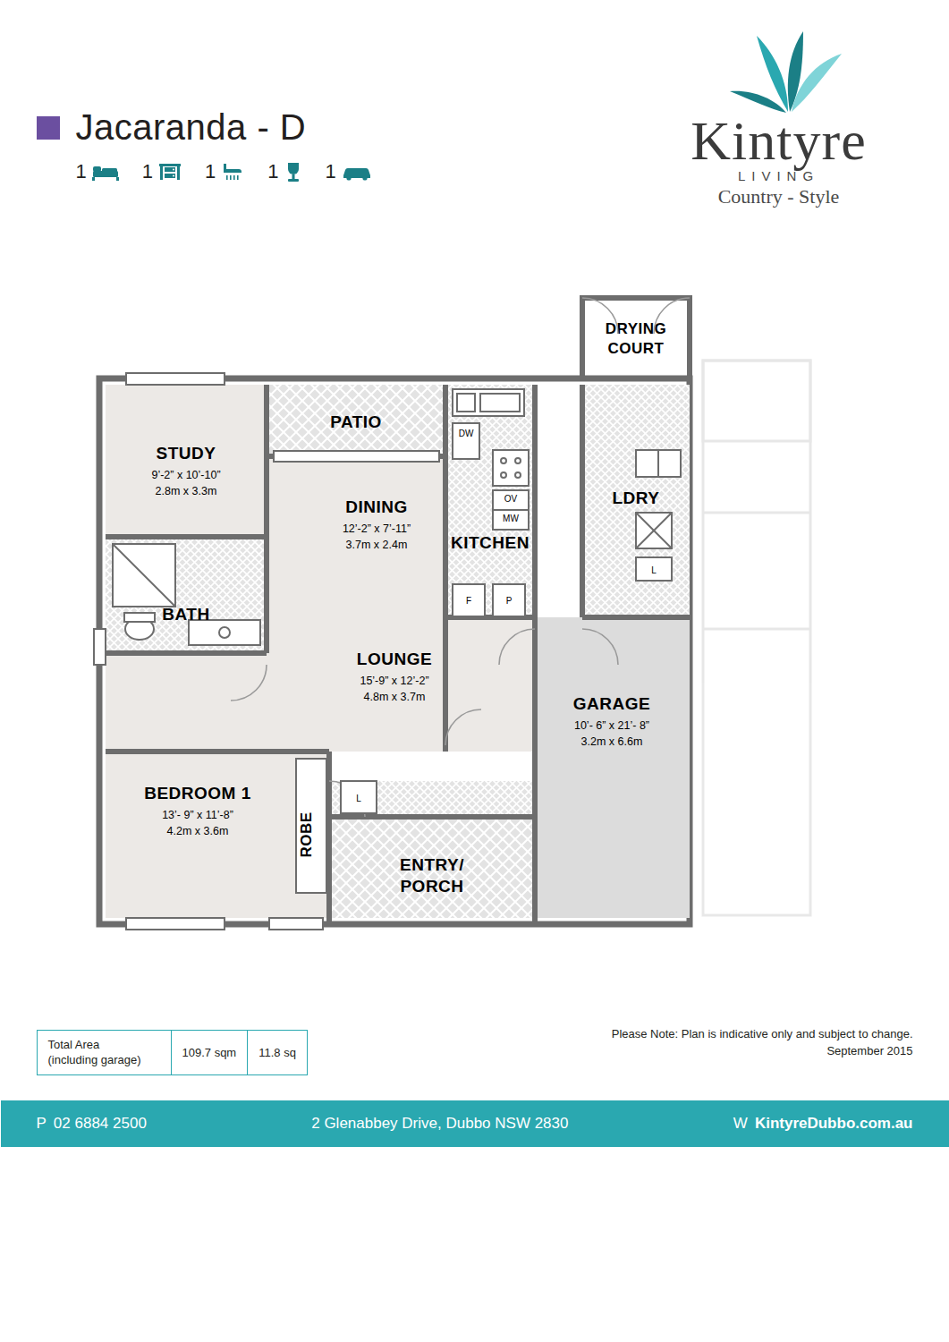Jacaranda - D
1 1 1 1 1
Kintyre
LIVING
Country - Style
DRYING COURT DW OV MW F P L L ROBE STUDY 9’-2” x 10’-10” 2.8m x 3.3m PATIO DINING 12’-2” x 7’-11” 3.7m x 2.4m KITCHEN LDRY BATH LOUNGE 15’-9” x 12’-2” 4.8m x 3.7m GARAGE 10’- 6” x 21’- 8” 3.2m x 6.6m BEDROOM 1 13’- 9” x 11’-8” 4.2m x 3.6m ENTRY/ PORCH
| Total Area (including garage) | 109.7 sqm | 11.8 sq |
Please Note: Plan is indicative only and subject to change.
September 2015
P02 6884 2500
2 Glenabbey Drive, Dubbo NSW 2830
WKintyreDubbo.com.au